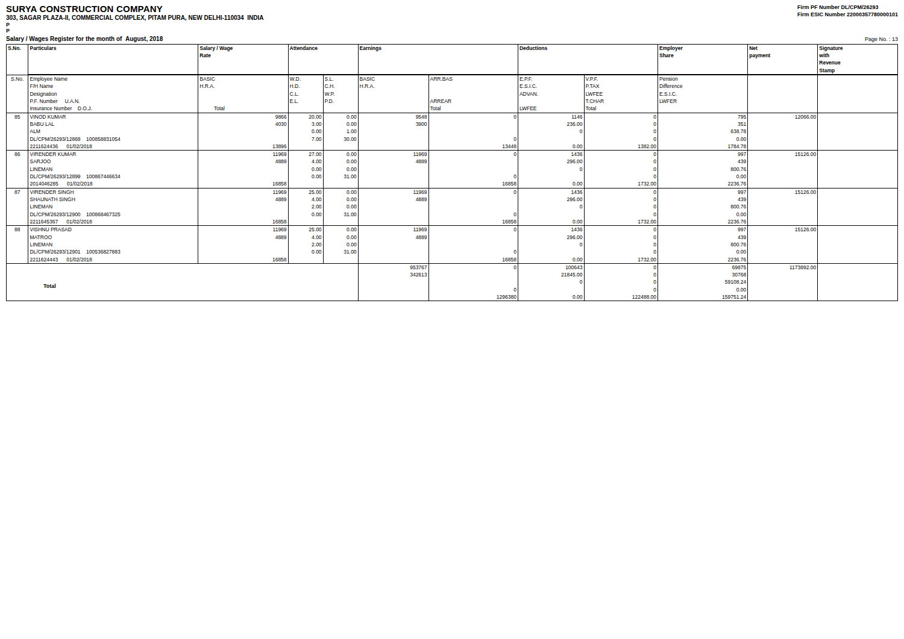SURYA CONSTRUCTION COMPANY
303, SAGAR PLAZA-II, COMMERCIAL COMPLEX, PITAM PURA, NEW DELHI-110034 INDIA
Firm PF Number DL/CPM/26293
Firm ESIC Number 22000357780000101
P
P
Salary / Wages Register for the month of August, 2018
Page No. : 13
| S.No. | Particulars | Salary / Wage Rate | Attendance | Earnings | Deductions | Employer Share | Net payment | Signature with Revenue Stamp |
| --- | --- | --- | --- | --- | --- | --- | --- | --- |
| S.No. | Employee Name F/H Name Designation P.F. Number U.A.N. Insurance Number D.O.J. | BASIC H.R.A. Total | W.D. H.D. C.L. E.L. | S.L. C.H. W.P. P.D. | BASIC H.R.A. | ARR.BAS ARREAR Total | E.P.F. E.S.I.C. ADVAN. LWFEE | V.P.F. P.TAX LWFEE T.CHAR Total | Pension Difference E.S.I.C. LWFER | | |
| 85 | VINOD KUMAR BABU LAL ALM DL/CPM/26293/12868 100858831054 2211624436 01/02/2018 | 9866 4030 13896 | 20.00 3.00 0.00 7.00 | 0.00 0.00 1.00 30.00 | 9548 3900 | 0 0 13448 | 1146 236.00 0 0.00 | 0 0 0 0 1382.00 | 795 351 638.78 0.00 1784.78 | 12066.00 | |
| 86 | VIRENDER KUMAR SARJOO LINEMAN DL/CPM/26293/12899 100867446634 2014046285 01/02/2018 | 11969 4889 16858 | 27.00 4.00 0.00 0.00 | 0.00 0.00 0.00 31.00 | 11969 4889 | 0 0 16858 | 1436 296.00 0 0.00 | 0 0 0 0 1732.00 | 997 439 800.76 0.00 2236.76 | 15126.00 | |
| 87 | VIRENDER SINGH SHAUNATH SINGH LINEMAN DL/CPM/26293/12900 100868467325 2211645367 01/02/2018 | 11969 4889 16858 | 25.00 4.00 2.00 0.00 | 0.00 0.00 0.00 31.00 | 11969 4889 | 0 0 16858 | 1436 296.00 0 0.00 | 0 0 0 0 1732.00 | 997 439 800.76 0.00 2236.76 | 15126.00 | |
| 88 | VISHNU PRASAD MATROO LINEMAN DL/CPM/26293/12901 100536827883 2211624443 01/02/2018 | 11969 4889 16858 | 25.00 4.00 2.00 0.00 | 0.00 0.00 0.00 31.00 | 11969 4889 | 0 0 16858 | 1436 296.00 0 0.00 | 0 0 0 0 1732.00 | 997 439 800.76 0.00 2236.76 | 15126.00 | |
| | 953767 342613 | 0 0 1296380 | 100643 21845.00 0 0.00 | 0 0 0 0 122488.00 | 69875 30768 59108.24 0.00 159751.24 | 1173892.00 | |
Total